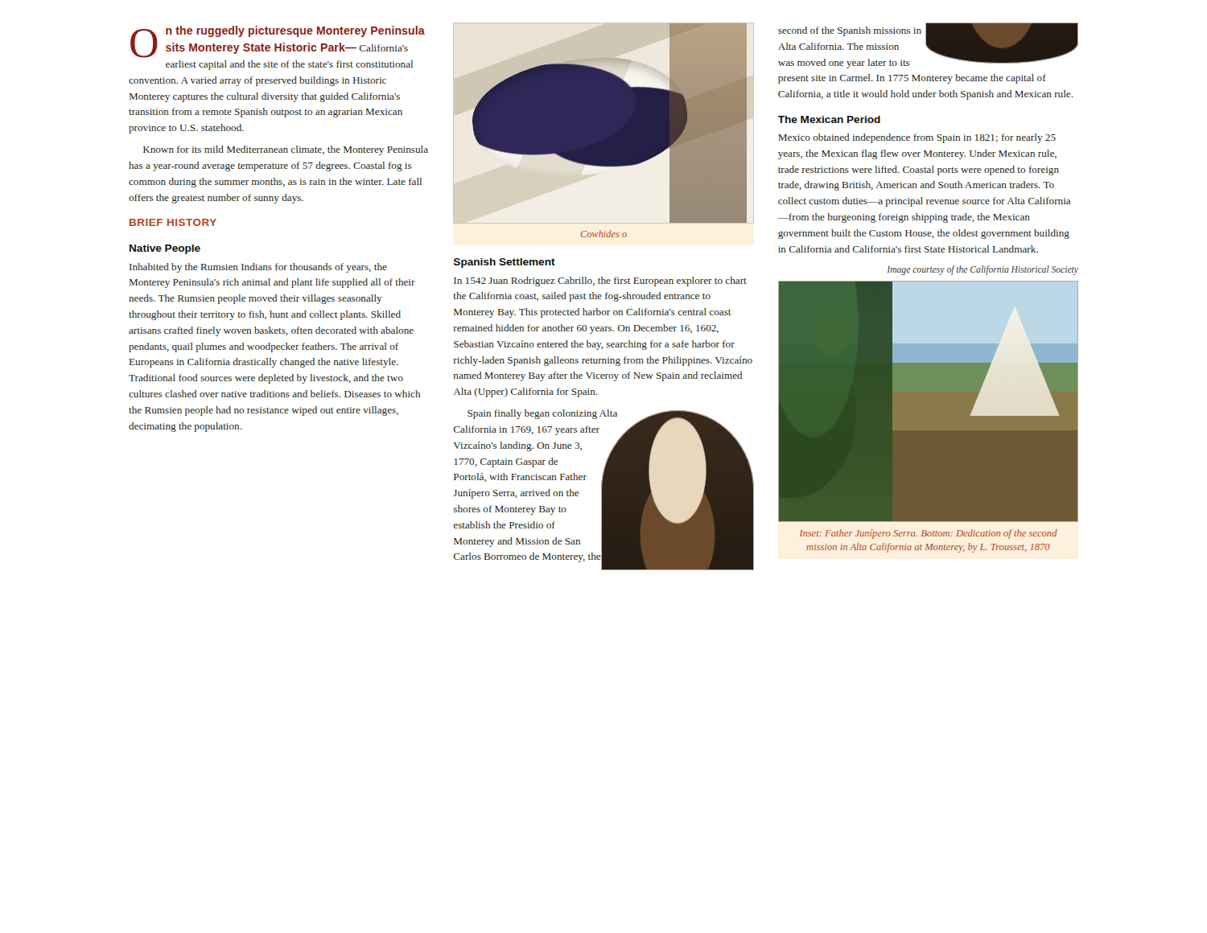On the ruggedly picturesque Monterey Peninsula sits Monterey State Historic Park— California's earliest capital and the site of the state's first constitutional convention. A varied array of preserved buildings in Historic Monterey captures the cultural diversity that guided California's transition from a remote Spanish outpost to an agrarian Mexican province to U.S. statehood.
Known for its mild Mediterranean climate, the Monterey Peninsula has a year-round average temperature of 57 degrees. Coastal fog is common during the summer months, as is rain in the winter. Late fall offers the greatest number of sunny days.
Brief History
Native People
Inhabited by the Rumsien Indians for thousands of years, the Monterey Peninsula's rich animal and plant life supplied all of their needs. The Rumsien people moved their villages seasonally throughout their territory to fish, hunt and collect plants. Skilled artisans crafted finely woven baskets, often decorated with abalone pendants, quail plumes and woodpecker feathers. The arrival of Europeans in California drastically changed the native lifestyle. Traditional food sources were depleted by livestock, and the two cultures clashed over native traditions and beliefs. Diseases to which the Rumsien people had no resistance wiped out entire villages, decimating the population.
Cowhides o
Spanish Settlement
In 1542 Juan Rodriguez Cabrillo, the first European explorer to chart the California coast, sailed past the fog-shrouded entrance to Monterey Bay. This protected harbor on California's central coast remained hidden for another 60 years. On December 16, 1602, Sebastian Vizcaíno entered the bay, searching for a safe harbor for richly-laden Spanish galleons returning from the Philippines. Vizcaíno named Monterey Bay after the Viceroy of New Spain and reclaimed Alta (Upper) California for Spain.
Spain finally began colonizing Alta California in 1769, 167 years after Vizcaíno's landing. On June 3, 1770, Captain Gaspar de Portolá, with Franciscan Father Junípero Serra, arrived on the shores of Monterey Bay to establish the Presidio of Monterey and Mission de San Carlos Borromeo de Monterey, the second of the Spanish missions in Alta California. The mission was moved one year later to its present site in Carmel. In 1775 Monterey became the capital of California, a title it would hold under both Spanish and Mexican rule.
The Mexican Period
Mexico obtained independence from Spain in 1821; for nearly 25 years, the Mexican flag flew over Monterey. Under Mexican rule, trade restrictions were lifted. Coastal ports were opened to foreign trade, drawing British, American and South American traders. To collect custom duties—a principal revenue source for Alta California—from the burgeoning foreign shipping trade, the Mexican government built the Custom House, the oldest government building in California and California's first State Historical Landmark.
Image courtesy of the California Historical Society
Inset: Father Junípero Serra. Bottom: Dedication of the second mission in Alta California at Monterey, by L. Trousset, 1870